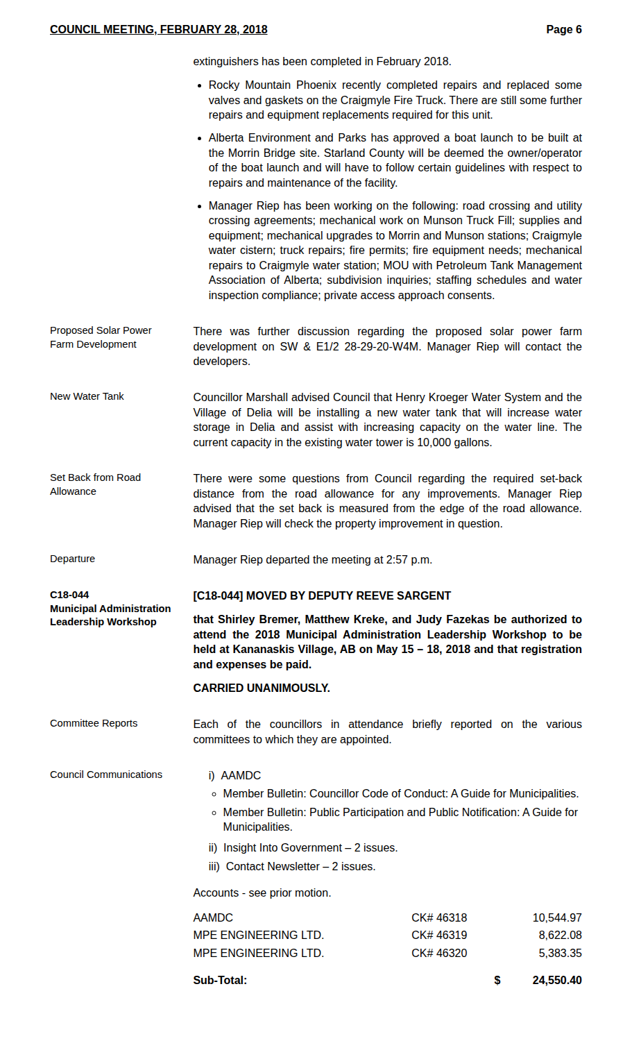Council Meeting, February 28, 2018 Page 6
extinguishers has been completed in February 2018.
Rocky Mountain Phoenix recently completed repairs and replaced some valves and gaskets on the Craigmyle Fire Truck. There are still some further repairs and equipment replacements required for this unit.
Alberta Environment and Parks has approved a boat launch to be built at the Morrin Bridge site. Starland County will be deemed the owner/operator of the boat launch and will have to follow certain guidelines with respect to repairs and maintenance of the facility.
Manager Riep has been working on the following: road crossing and utility crossing agreements; mechanical work on Munson Truck Fill; supplies and equipment; mechanical upgrades to Morrin and Munson stations; Craigmyle water cistern; truck repairs; fire permits; fire equipment needs; mechanical repairs to Craigmyle water station; MOU with Petroleum Tank Management Association of Alberta; subdivision inquiries; staffing schedules and water inspection compliance; private access approach consents.
Proposed Solar Power Farm Development
There was further discussion regarding the proposed solar power farm development on SW & E1/2 28-29-20-W4M. Manager Riep will contact the developers.
New Water Tank
Councillor Marshall advised Council that Henry Kroeger Water System and the Village of Delia will be installing a new water tank that will increase water storage in Delia and assist with increasing capacity on the water line. The current capacity in the existing water tower is 10,000 gallons.
Set Back from Road Allowance
There were some questions from Council regarding the required set-back distance from the road allowance for any improvements. Manager Riep advised that the set back is measured from the edge of the road allowance. Manager Riep will check the property improvement in question.
Departure
Manager Riep departed the meeting at 2:57 p.m.
C18-044
Municipal Administration Leadership Workshop
[C18-044] MOVED BY DEPUTY REEVE SARGENT
that Shirley Bremer, Matthew Kreke, and Judy Fazekas be authorized to attend the 2018 Municipal Administration Leadership Workshop to be held at Kananaskis Village, AB on May 15 – 18, 2018 and that registration and expenses be paid.
CARRIED UNANIMOUSLY.
Committee Reports
Each of the councillors in attendance briefly reported on the various committees to which they are appointed.
Council Communications
i) AAMDC
Member Bulletin: Councillor Code of Conduct: A Guide for Municipalities.
Member Bulletin: Public Participation and Public Notification: A Guide for Municipalities.
ii) Insight Into Government – 2 issues.
iii) Contact Newsletter – 2 issues.
Accounts - see prior motion.
| AAMDC | CK# 46318 | 10,544.97 |
| MPE ENGINEERING LTD. | CK# 46319 | 8,622.08 |
| MPE ENGINEERING LTD. | CK# 46320 | 5,383.35 |
| Sub-Total: | $ | 24,550.40 |